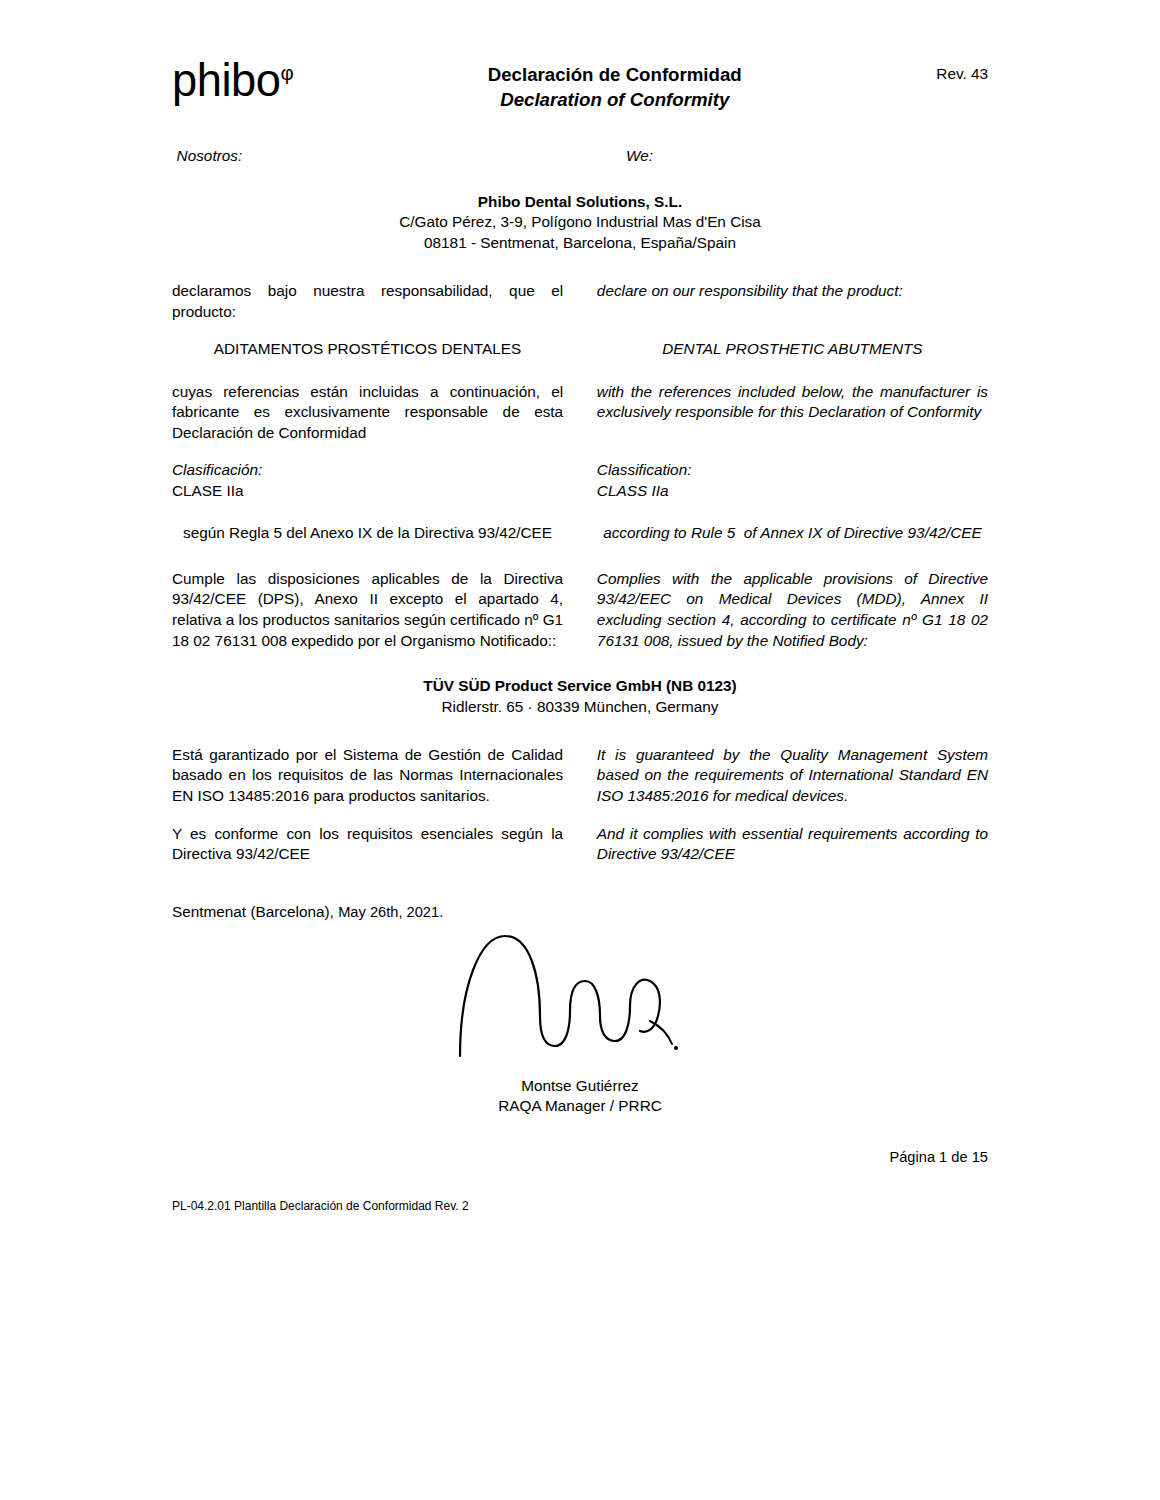phiboφ
Declaración de Conformidad Declaration of Conformity
Rev. 43
Nosotros:
We:
Phibo Dental Solutions, S.L.
C/Gato Pérez, 3-9, Polígono Industrial Mas d'En Cisa
08181 - Sentmenat, Barcelona, España/Spain
declaramos bajo nuestra responsabilidad, que el producto:
declare on our responsibility that the product:
ADITAMENTOS PROSTÉTICOS DENTALES
DENTAL PROSTHETIC ABUTMENTS
cuyas referencias están incluidas a continuación, el fabricante es exclusivamente responsable de esta Declaración de Conformidad
with the references included below, the manufacturer is exclusively responsible for this Declaration of Conformity
Clasificación:
CLASE IIa
Classification:
CLASS IIa
según Regla 5 del Anexo IX de la Directiva 93/42/CEE
according to Rule 5 of Annex IX of Directive 93/42/CEE
Cumple las disposiciones aplicables de la Directiva 93/42/CEE (DPS), Anexo II excepto el apartado 4, relativa a los productos sanitarios según certificado nº G1 18 02 76131 008 expedido por el Organismo Notificado::
Complies with the applicable provisions of Directive 93/42/EEC on Medical Devices (MDD), Annex II excluding section 4, according to certificate nº G1 18 02 76131 008, issued by the Notified Body:
TÜV SÜD Product Service GmbH (NB 0123)
Ridlerstr. 65 · 80339 München, Germany
Está garantizado por el Sistema de Gestión de Calidad basado en los requisitos de las Normas Internacionales EN ISO 13485:2016 para productos sanitarios.
It is guaranteed by the Quality Management System based on the requirements of International Standard EN ISO 13485:2016 for medical devices.
Y es conforme con los requisitos esenciales según la Directiva 93/42/CEE
And it complies with essential requirements according to Directive 93/42/CEE
Sentmenat (Barcelona), May 26th, 2021.
Montse Gutiérrez
RAQA Manager / PRRC
Página 1 de 15
PL-04.2.01 Plantilla Declaración de Conformidad Rev. 2